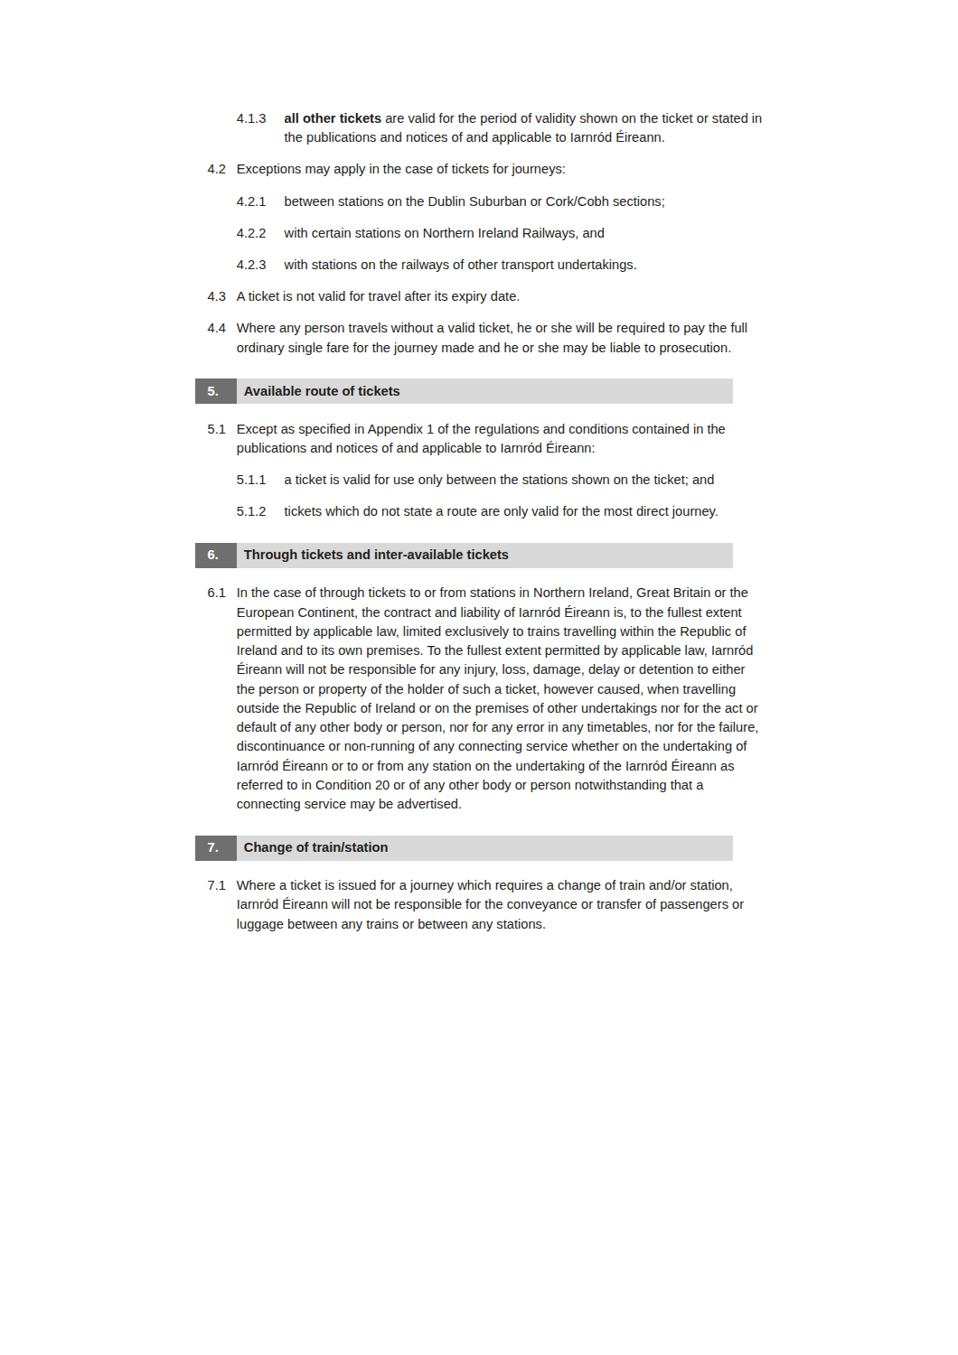4.1.3
all other tickets are valid for the period of validity shown on the ticket or stated in the publications and notices of and applicable to Iarnród Éireann.
4.2
Exceptions may apply in the case of tickets for journeys:
4.2.1
between stations on the Dublin Suburban or Cork/Cobh sections;
4.2.2
with certain stations on Northern Ireland Railways, and
4.2.3
with stations on the railways of other transport undertakings.
4.3
A ticket is not valid for travel after its expiry date.
4.4
Where any person travels without a valid ticket, he or she will be required to pay the full ordinary single fare for the journey made and he or she may be liable to prosecution.
5.
Available route of tickets
5.1
Except as specified in Appendix 1 of the regulations and conditions contained in the publications and notices of and applicable to Iarnród Éireann:
5.1.1
a ticket is valid for use only between the stations shown on the ticket; and
5.1.2
tickets which do not state a route are only valid for the most direct journey.
6.
Through tickets and inter-available tickets
6.1
In the case of through tickets to or from stations in Northern Ireland, Great Britain or the European Continent, the contract and liability of Iarnród Éireann is, to the fullest extent permitted by applicable law, limited exclusively to trains travelling within the Republic of Ireland and to its own premises. To the fullest extent permitted by applicable law, Iarnród Éireann will not be responsible for any injury, loss, damage, delay or detention to either the person or property of the holder of such a ticket, however caused, when travelling outside the Republic of Ireland or on the premises of other undertakings nor for the act or default of any other body or person, nor for any error in any timetables, nor for the failure, discontinuance or non-running of any connecting service whether on the undertaking of Iarnród Éireann or to or from any station on the undertaking of the Iarnród Éireann as referred to in Condition 20 or of any other body or person notwithstanding that a connecting service may be advertised.
7.
Change of train/station
7.1
Where a ticket is issued for a journey which requires a change of train and/or station, Iarnród Éireann will not be responsible for the conveyance or transfer of passengers or luggage between any trains or between any stations.